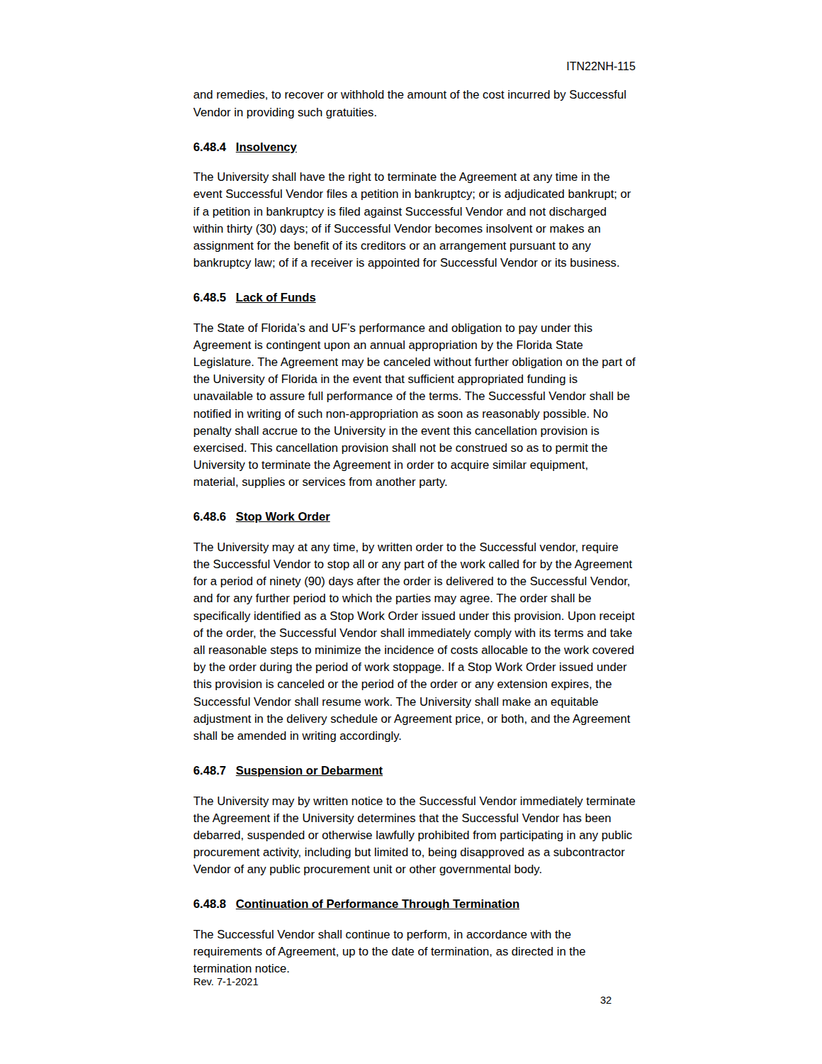ITN22NH-115
and remedies, to recover or withhold the amount of the cost incurred by Successful Vendor in providing such gratuities.
6.48.4 Insolvency
The University shall have the right to terminate the Agreement at any time in the event Successful Vendor files a petition in bankruptcy; or is adjudicated bankrupt; or if a petition in bankruptcy is filed against Successful Vendor and not discharged within thirty (30) days; of if Successful Vendor becomes insolvent or makes an assignment for the benefit of its creditors or an arrangement pursuant to any bankruptcy law; of if a receiver is appointed for Successful Vendor or its business.
6.48.5 Lack of Funds
The State of Florida’s and UF’s performance and obligation to pay under this Agreement is contingent upon an annual appropriation by the Florida State Legislature. The Agreement may be canceled without further obligation on the part of the University of Florida in the event that sufficient appropriated funding is unavailable to assure full performance of the terms. The Successful Vendor shall be notified in writing of such non-appropriation as soon as reasonably possible. No penalty shall accrue to the University in the event this cancellation provision is exercised. This cancellation provision shall not be construed so as to permit the University to terminate the Agreement in order to acquire similar equipment, material, supplies or services from another party.
6.48.6 Stop Work Order
The University may at any time, by written order to the Successful vendor, require the Successful Vendor to stop all or any part of the work called for by the Agreement for a period of ninety (90) days after the order is delivered to the Successful Vendor, and for any further period to which the parties may agree. The order shall be specifically identified as a Stop Work Order issued under this provision. Upon receipt of the order, the Successful Vendor shall immediately comply with its terms and take all reasonable steps to minimize the incidence of costs allocable to the work covered by the order during the period of work stoppage. If a Stop Work Order issued under this provision is canceled or the period of the order or any extension expires, the Successful Vendor shall resume work. The University shall make an equitable adjustment in the delivery schedule or Agreement price, or both, and the Agreement shall be amended in writing accordingly.
6.48.7 Suspension or Debarment
The University may by written notice to the Successful Vendor immediately terminate the Agreement if the University determines that the Successful Vendor has been debarred, suspended or otherwise lawfully prohibited from participating in any public procurement activity, including but limited to, being disapproved as a subcontractor Vendor of any public procurement unit or other governmental body.
6.48.8 Continuation of Performance Through Termination
The Successful Vendor shall continue to perform, in accordance with the requirements of Agreement, up to the date of termination, as directed in the termination notice.
Rev. 7-1-2021
32